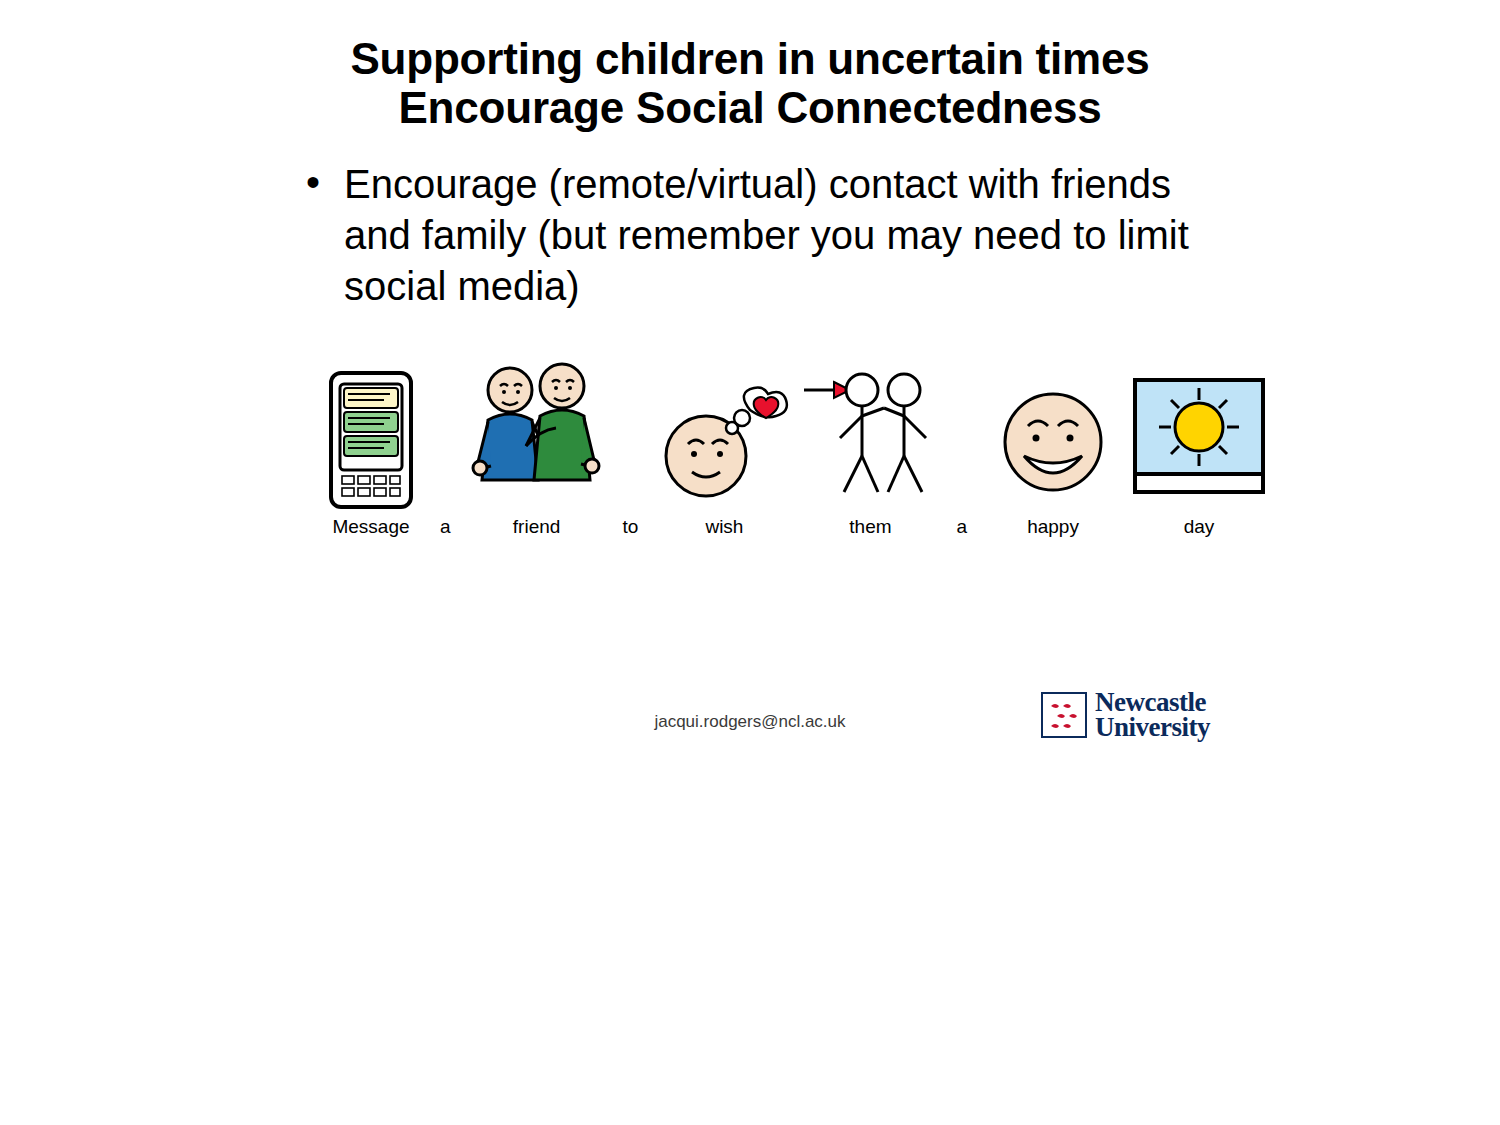Supporting children in uncertain times
Encourage Social Connectedness
Encourage (remote/virtual) contact with friends and family (but remember you may need to limit social media)
Message
a
friend
to
wish
them
a
happy
day
jacqui.rodgers@ncl.ac.uk
Newcastle
University